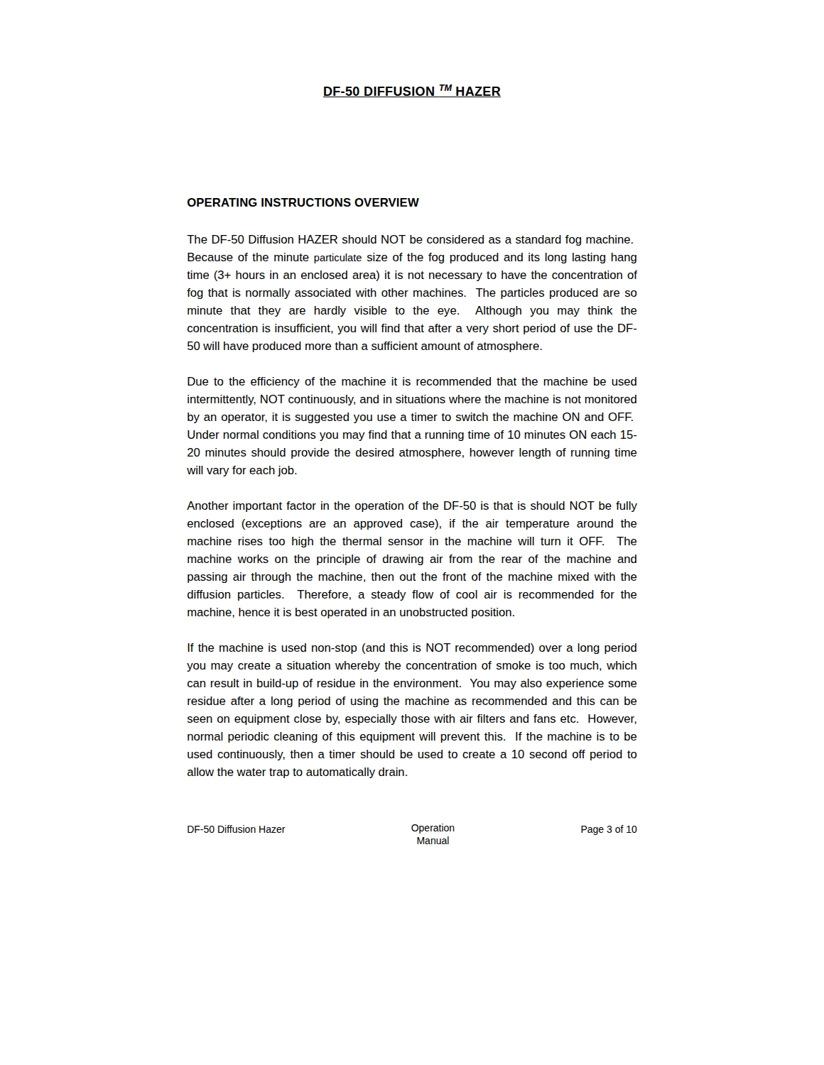DF-50 DIFFUSION TM HAZER
OPERATING INSTRUCTIONS OVERVIEW
The DF-50 Diffusion HAZER should NOT be considered as a standard fog machine. Because of the minute particulate size of the fog produced and its long lasting hang time (3+ hours in an enclosed area) it is not necessary to have the concentration of fog that is normally associated with other machines. The particles produced are so minute that they are hardly visible to the eye. Although you may think the concentration is insufficient, you will find that after a very short period of use the DF-50 will have produced more than a sufficient amount of atmosphere.
Due to the efficiency of the machine it is recommended that the machine be used intermittently, NOT continuously, and in situations where the machine is not monitored by an operator, it is suggested you use a timer to switch the machine ON and OFF. Under normal conditions you may find that a running time of 10 minutes ON each 15-20 minutes should provide the desired atmosphere, however length of running time will vary for each job.
Another important factor in the operation of the DF-50 is that is should NOT be fully enclosed (exceptions are an approved case), if the air temperature around the machine rises too high the thermal sensor in the machine will turn it OFF. The machine works on the principle of drawing air from the rear of the machine and passing air through the machine, then out the front of the machine mixed with the diffusion particles. Therefore, a steady flow of cool air is recommended for the machine, hence it is best operated in an unobstructed position.
If the machine is used non-stop (and this is NOT recommended) over a long period you may create a situation whereby the concentration of smoke is too much, which can result in build-up of residue in the environment. You may also experience some residue after a long period of using the machine as recommended and this can be seen on equipment close by, especially those with air filters and fans etc. However, normal periodic cleaning of this equipment will prevent this. If the machine is to be used continuously, then a timer should be used to create a 10 second off period to allow the water trap to automatically drain.
DF-50 Diffusion Hazer
Operation
Manual
Page 3 of 10